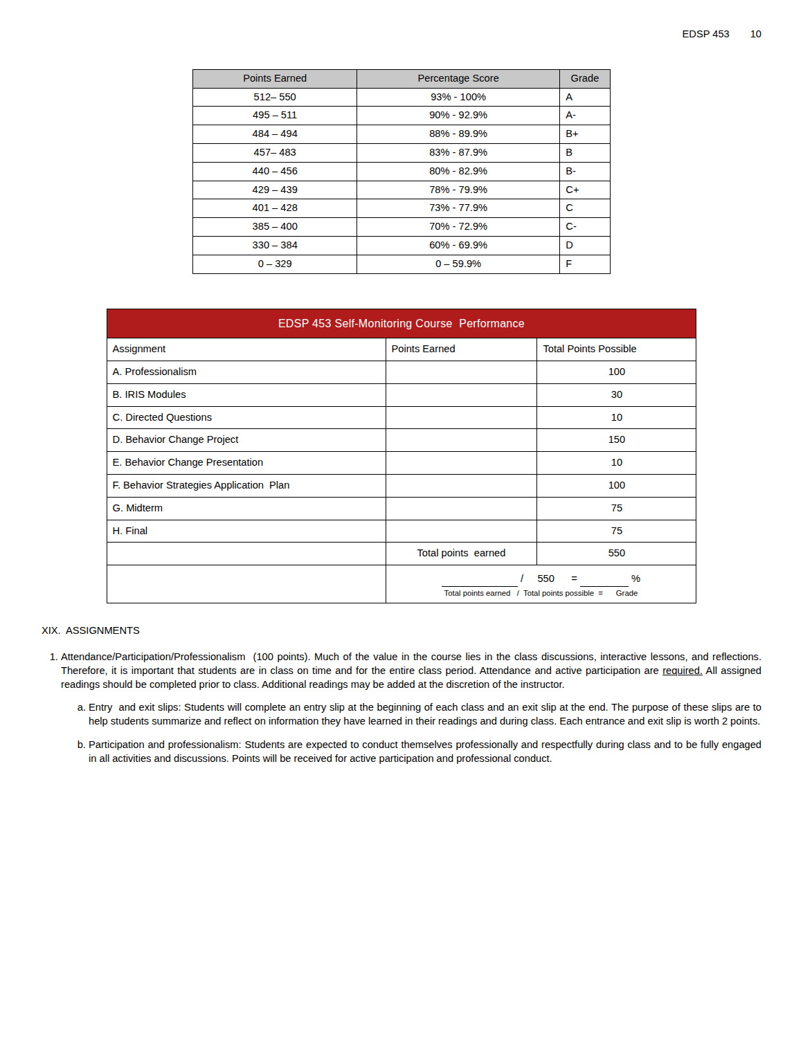EDSP 45310
| Points Earned | Percentage Score | Grade |
| --- | --- | --- |
| 512– 550 | 93% - 100% | A |
| 495 – 511 | 90% - 92.9% | A- |
| 484 – 494 | 88% - 89.9% | B+ |
| 457– 483 | 83% - 87.9% | B |
| 440 – 456 | 80% - 82.9% | B- |
| 429 – 439 | 78% - 79.9% | C+ |
| 401 – 428 | 73% - 77.9% | C |
| 385 – 400 | 70% - 72.9% | C- |
| 330 – 384 | 60% - 69.9% | D |
| 0 – 329 | 0 – 59.9% | F |
| EDSP 453 Self-Monitoring Course Performance |
| Assignment | Points Earned | Total Points Possible |
| A. Professionalism | | 100 |
| B. IRIS Modules | | 30 |
| C. Directed Questions | | 10 |
| D. Behavior Change Project | | 150 |
| E. Behavior Change Presentation | | 10 |
| F. Behavior Strategies Application Plan | | 100 |
| G. Midterm | | 75 |
| H. Final | | 75 |
| | Total points earned | 550 |
| | / 550 = % Total points earned / Total points possible = Grade |
XIX. ASSIGNMENTS
Attendance/Participation/Professionalism (100 points). Much of the value in the course lies in the class discussions, interactive lessons, and reflections. Therefore, it is important that students are in class on time and for the entire class period. Attendance and active participation are required. All assigned readings should be completed prior to class. Additional readings may be added at the discretion of the instructor.
Entry and exit slips: Students will complete an entry slip at the beginning of each class and an exit slip at the end. The purpose of these slips are to help students summarize and reflect on information they have learned in their readings and during class. Each entrance and exit slip is worth 2 points.
Participation and professionalism: Students are expected to conduct themselves professionally and respectfully during class and to be fully engaged in all activities and discussions. Points will be received for active participation and professional conduct.